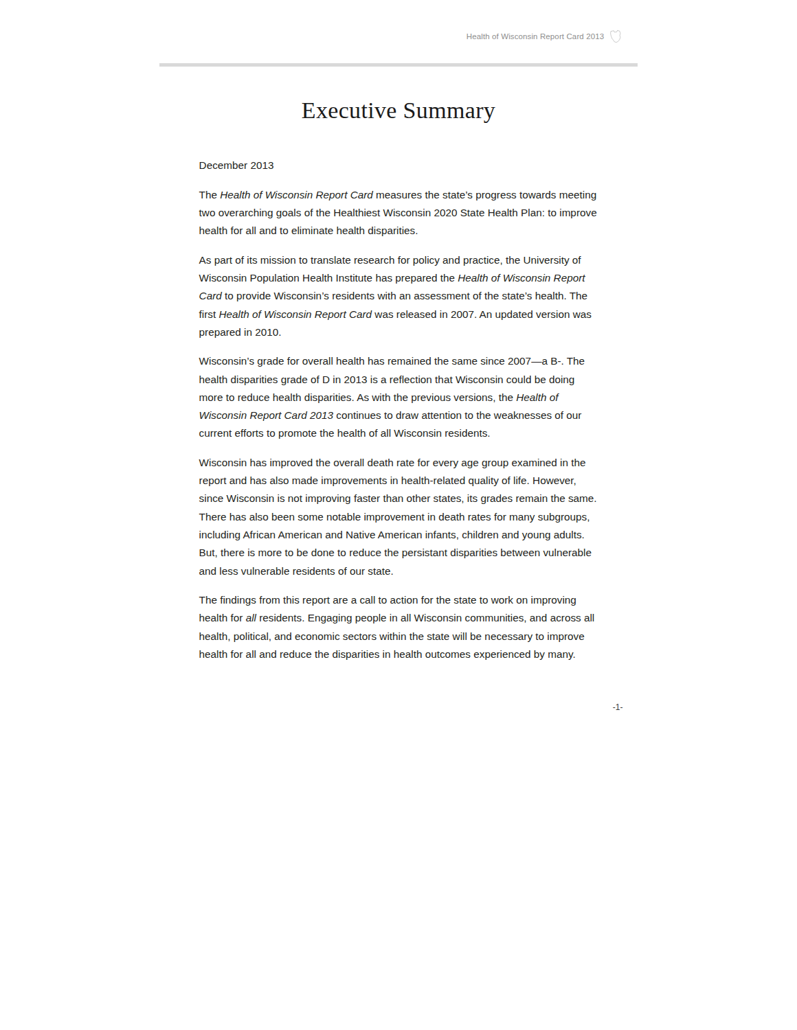Health of Wisconsin Report Card 2013
Executive Summary
December 2013
The Health of Wisconsin Report Card measures the state’s progress towards meeting two overarching goals of the Healthiest Wisconsin 2020 State Health Plan: to improve health for all and to eliminate health disparities.
As part of its mission to translate research for policy and practice, the University of Wisconsin Population Health Institute has prepared the Health of Wisconsin Report Card to provide Wisconsin’s residents with an assessment of the state’s health. The first Health of Wisconsin Report Card was released in 2007. An updated version was prepared in 2010.
Wisconsin’s grade for overall health has remained the same since 2007—a B-. The health disparities grade of D in 2013 is a reflection that Wisconsin could be doing more to reduce health disparities. As with the previous versions, the Health of Wisconsin Report Card 2013 continues to draw attention to the weaknesses of our current efforts to promote the health of all Wisconsin residents.
Wisconsin has improved the overall death rate for every age group examined in the report and has also made improvements in health-related quality of life. However, since Wisconsin is not improving faster than other states, its grades remain the same. There has also been some notable improvement in death rates for many subgroups, including African American and Native American infants, children and young adults. But, there is more to be done to reduce the persistant disparities between vulnerable and less vulnerable residents of our state.
The findings from this report are a call to action for the state to work on improving health for all residents. Engaging people in all Wisconsin communities, and across all health, political, and economic sectors within the state will be necessary to improve health for all and reduce the disparities in health outcomes experienced by many.
-1-